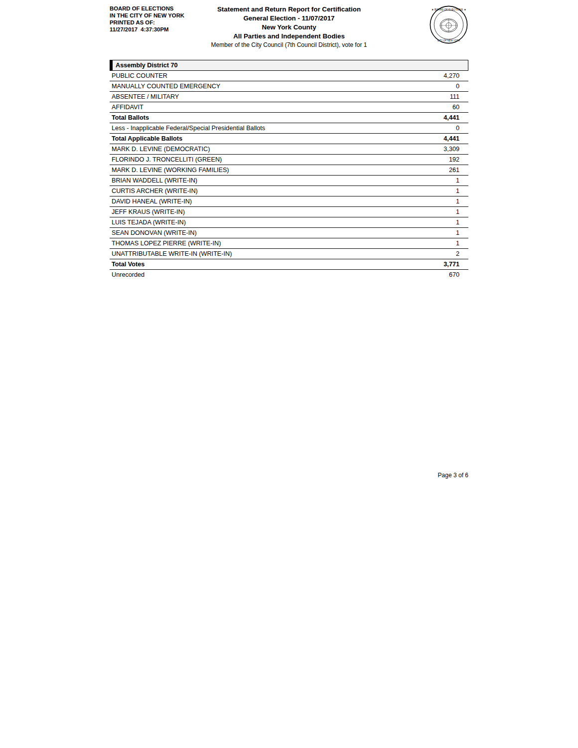BOARD OF ELECTIONS
IN THE CITY OF NEW YORK
PRINTED AS OF:
11/27/2017 4:37:30PM
Statement and Return Report for Certification
General Election - 11/07/2017
New York County
All Parties and Independent Bodies
Member of the City Council (7th Council District), vote for 1
★ BOARD OF ELECTIONS ★ CITY OF NEW YORK
Assembly District 70
| PUBLIC COUNTER | 4,270 |
| MANUALLY COUNTED EMERGENCY | 0 |
| ABSENTEE / MILITARY | 111 |
| AFFIDAVIT | 60 |
| Total Ballots | 4,441 |
| Less - Inapplicable Federal/Special Presidential Ballots | 0 |
| Total Applicable Ballots | 4,441 |
| MARK D. LEVINE (DEMOCRATIC) | 3,309 |
| FLORINDO J. TRONCELLITI (GREEN) | 192 |
| MARK D. LEVINE (WORKING FAMILIES) | 261 |
| BRIAN WADDELL (WRITE-IN) | 1 |
| CURTIS ARCHER (WRITE-IN) | 1 |
| DAVID HANEAL (WRITE-IN) | 1 |
| JEFF KRAUS (WRITE-IN) | 1 |
| LUIS TEJADA (WRITE-IN) | 1 |
| SEAN DONOVAN (WRITE-IN) | 1 |
| THOMAS LOPEZ PIERRE (WRITE-IN) | 1 |
| UNATTRIBUTABLE WRITE-IN (WRITE-IN) | 2 |
| Total Votes | 3,771 |
| Unrecorded | 670 |
Page 3 of 6